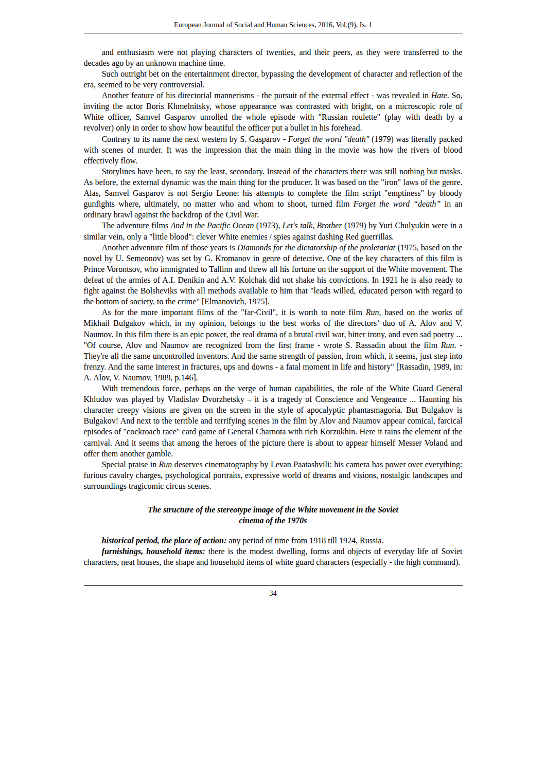European Journal of Social and Human Sciences, 2016, Vol.(9), Is. 1
and enthusiasm were not playing characters of twenties, and their peers, as they were transferred to the decades ago by an unknown machine time.
Such outright bet on the entertainment director, bypassing the development of character and reflection of the era, seemed to be very controversial.
Another feature of his directorial mannerisms - the pursuit of the external effect - was revealed in Hate. So, inviting the actor Boris Khmelnitsky, whose appearance was contrasted with bright, on a microscopic role of White officer, Samvel Gasparov unrolled the whole episode with "Russian roulette" (play with death by a revolver) only in order to show how beautiful the officer put a bullet in his forehead.
Contrary to its name the next western by S. Gasparov - Forget the word "death" (1979) was literally packed with scenes of murder. It was the impression that the main thing in the movie was how the rivers of blood effectively flow.
Storylines have been, to say the least, secondary. Instead of the characters there was still nothing but masks. As before, the external dynamic was the main thing for the producer. It was based on the "iron" laws of the genre. Alas, Samvel Gasparov is not Sergio Leone: his attempts to complete the film script "emptiness" by bloody gunfights where, ultimately, no matter who and whom to shoot, turned film Forget the word “death” in an ordinary brawl against the backdrop of the Civil War.
The adventure films And in the Pacific Ocean (1973), Let's talk, Brother (1979) by Yuri Chulyukin were in a similar vein, only a "little blood": clever White enemies / spies against dashing Red guerrillas.
Another adventure film of those years is Diamonds for the dictatorship of the proletariat (1975, based on the novel by U. Semeonov) was set by G. Kromanov in genre of detective. One of the key characters of this film is Prince Vorontsov, who immigrated to Tallinn and threw all his fortune on the support of the White movement. The defeat of the armies of A.I. Denikin and A.V. Kolchak did not shake his convictions. In 1921 he is also ready to fight against the Bolsheviks with all methods available to him that "leads willed, educated person with regard to the bottom of society, to the crime" [Elmanovich, 1975].
As for the more important films of the "far-Civil", it is worth to note film Run, based on the works of Mikhail Bulgakov which, in my opinion, belongs to the best works of the directors’ duo of A. Alov and V. Naumov. In this film there is an epic power, the real drama of a brutal civil war, bitter irony, and even sad poetry ... "Of course, Alov and Naumov are recognized from the first frame - wrote S. Rassadin about the film Run. - They're all the same uncontrolled inventors. And the same strength of passion, from which, it seems, just step into frenzy. And the same interest in fractures, ups and downs - a fatal moment in life and history" [Rassadin, 1989, in: A. Alov, V. Naumov, 1989, p.146].
With tremendous force, perhaps on the verge of human capabilities, the role of the White Guard General Khludov was played by Vladislav Dvorzhetsky – it is a tragedy of Conscience and Vengeance ... Haunting his character creepy visions are given on the screen in the style of apocalyptic phantasmagoria. But Bulgakov is Bulgakov! And next to the terrible and terrifying scenes in the film by Alov and Naumov appear comical, farcical episodes of "cockroach race" card game of General Charnota with rich Korzukhin. Here it rains the element of the carnival. And it seems that among the heroes of the picture there is about to appear himself Messer Voland and offer them another gamble.
Special praise in Run deserves cinematography by Levan Paatashvili: his camera has power over everything: furious cavalry charges, psychological portraits, expressive world of dreams and visions, nostalgic landscapes and surroundings tragicomic circus scenes.
The structure of the stereotype image of the White movement in the Soviet
cinema of the 1970s
historical period, the place of action: any period of time from 1918 till 1924, Russia.
furnishings, household items: there is the modest dwelling, forms and objects of everyday life of Soviet characters, neat houses, the shape and household items of white guard characters (especially - the high command).
34